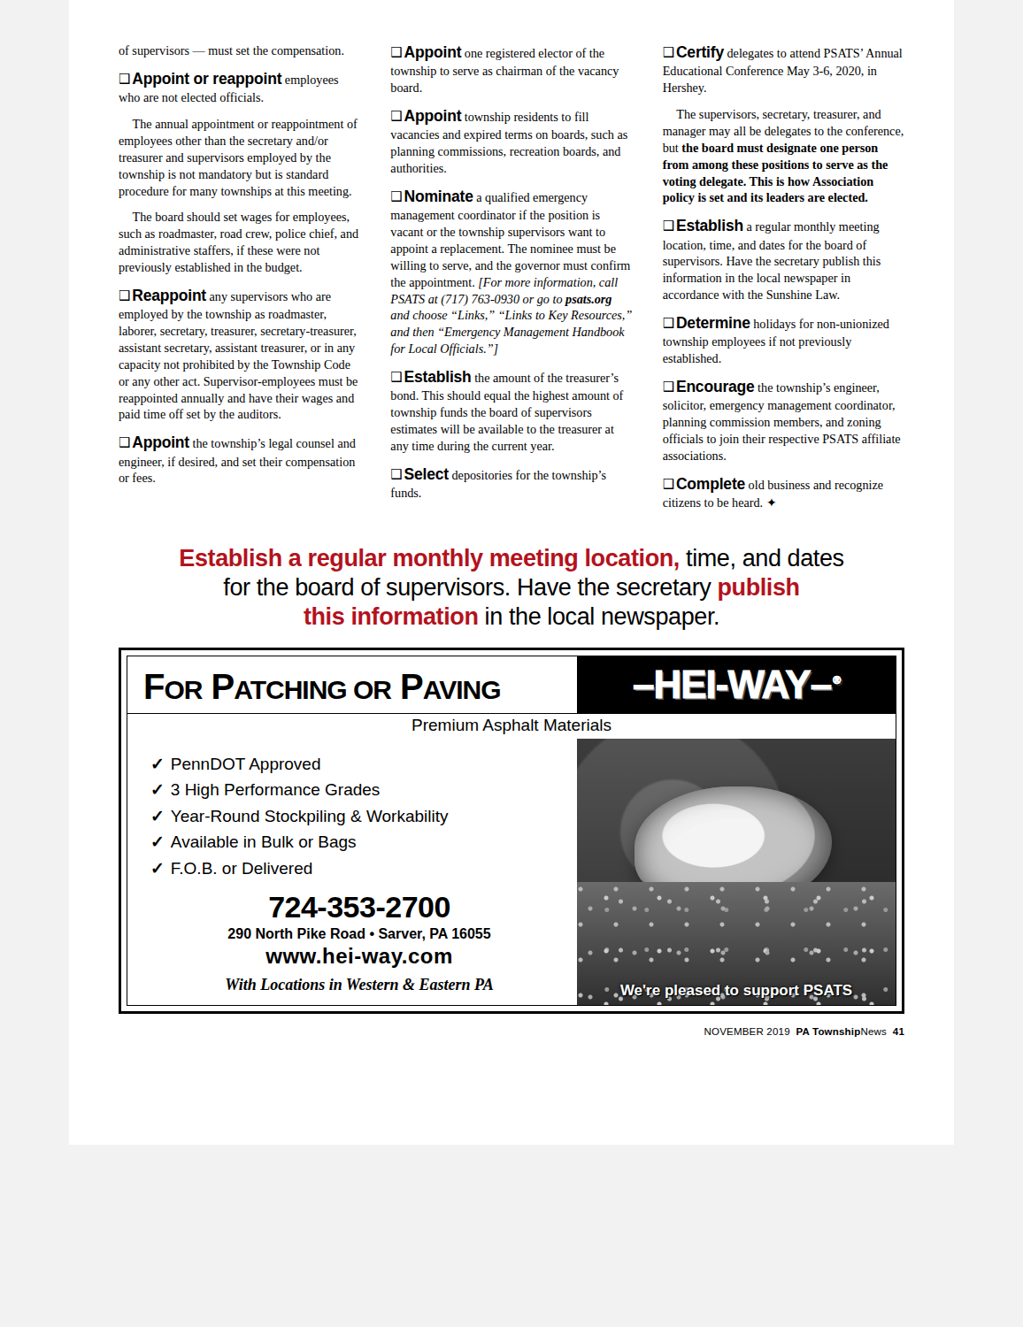of supervisors — must set the compensation.
Appoint or reappoint employees who are not elected officials.
The annual appointment or reappointment of employees other than the secretary and/or treasurer and supervisors employed by the township is not mandatory but is standard procedure for many townships at this meeting.
The board should set wages for employees, such as roadmaster, road crew, police chief, and administrative staffers, if these were not previously established in the budget.
Reappoint any supervisors who are employed by the township as roadmaster, laborer, secretary, treasurer, secretary-treasurer, assistant secretary, assistant treasurer, or in any capacity not prohibited by the Township Code or any other act. Supervisor-employees must be reappointed annually and have their wages and paid time off set by the auditors.
Appoint the township’s legal counsel and engineer, if desired, and set their compensation or fees.
Appoint one registered elector of the township to serve as chairman of the vacancy board.
Appoint township residents to fill vacancies and expired terms on boards, such as planning commissions, recreation boards, and authorities.
Nominate a qualified emergency management coordinator if the position is vacant or the township supervisors want to appoint a replacement. The nominee must be willing to serve, and the governor must confirm the appointment. [For more information, call PSATS at (717) 763-0930 or go to psats.org and choose “Links,” “Links to Key Resources,” and then “Emergency Management Handbook for Local Officials.”]
Establish the amount of the treasurer’s bond. This should equal the highest amount of township funds the board of supervisors estimates will be available to the treasurer at any time during the current year.
Select depositories for the township’s funds.
Certify delegates to attend PSATS’ Annual Educational Conference May 3-6, 2020, in Hershey.
The supervisors, secretary, treasurer, and manager may all be delegates to the conference, but the board must designate one person from among these positions to serve as the voting delegate. This is how Association policy is set and its leaders are elected.
Establish a regular monthly meeting location, time, and dates for the board of supervisors. Have the secretary publish this information in the local newspaper in accordance with the Sunshine Law.
Determine holidays for non-unionized township employees if not previously established.
Encourage the township’s engineer, solicitor, emergency management coordinator, planning commission members, and zoning officials to join their respective PSATS affiliate associations.
Complete old business and recognize citizens to be heard. ✦
Establish a regular monthly meeting location, time, and dates
for the board of supervisors. Have the secretary publish
this information in the local newspaper.
FOR PATCHING OR PAVING
–HEI-WAY–®
Premium Asphalt Materials
PennDOT Approved
3 High Performance Grades
Year-Round Stockpiling & Workability
Available in Bulk or Bags
F.O.B. or Delivered
724-353-2700
290 North Pike Road • Sarver, PA 16055
www.hei-way.com
With Locations in Western & Eastern PA
We're pleased to support PSATS
NOVEMBER 2019 PA Township News 41